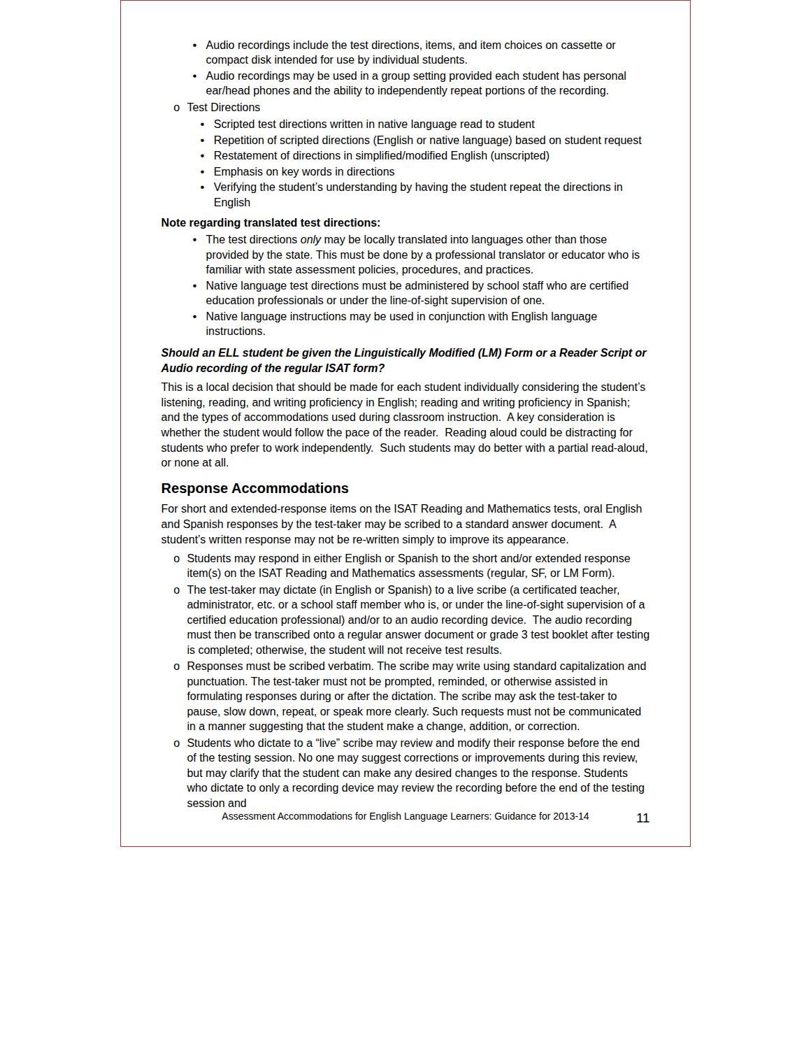Audio recordings include the test directions, items, and item choices on cassette or compact disk intended for use by individual students.
Audio recordings may be used in a group setting provided each student has personal ear/head phones and the ability to independently repeat portions of the recording.
Test Directions
Scripted test directions written in native language read to student
Repetition of scripted directions (English or native language) based on student request
Restatement of directions in simplified/modified English (unscripted)
Emphasis on key words in directions
Verifying the student’s understanding by having the student repeat the directions in English
Note regarding translated test directions:
The test directions only may be locally translated into languages other than those provided by the state. This must be done by a professional translator or educator who is familiar with state assessment policies, procedures, and practices.
Native language test directions must be administered by school staff who are certified education professionals or under the line-of-sight supervision of one.
Native language instructions may be used in conjunction with English language instructions.
Should an ELL student be given the Linguistically Modified (LM) Form or a Reader Script or Audio recording of the regular ISAT form?
This is a local decision that should be made for each student individually considering the student’s listening, reading, and writing proficiency in English; reading and writing proficiency in Spanish; and the types of accommodations used during classroom instruction. A key consideration is whether the student would follow the pace of the reader. Reading aloud could be distracting for students who prefer to work independently. Such students may do better with a partial read-aloud, or none at all.
Response Accommodations
For short and extended-response items on the ISAT Reading and Mathematics tests, oral English and Spanish responses by the test-taker may be scribed to a standard answer document. A student’s written response may not be re-written simply to improve its appearance.
Students may respond in either English or Spanish to the short and/or extended response item(s) on the ISAT Reading and Mathematics assessments (regular, SF, or LM Form).
The test-taker may dictate (in English or Spanish) to a live scribe (a certificated teacher, administrator, etc. or a school staff member who is, or under the line-of-sight supervision of a certified education professional) and/or to an audio recording device. The audio recording must then be transcribed onto a regular answer document or grade 3 test booklet after testing is completed; otherwise, the student will not receive test results.
Responses must be scribed verbatim. The scribe may write using standard capitalization and punctuation. The test-taker must not be prompted, reminded, or otherwise assisted in formulating responses during or after the dictation. The scribe may ask the test-taker to pause, slow down, repeat, or speak more clearly. Such requests must not be communicated in a manner suggesting that the student make a change, addition, or correction.
Students who dictate to a “live” scribe may review and modify their response before the end of the testing session. No one may suggest corrections or improvements during this review, but may clarify that the student can make any desired changes to the response. Students who dictate to only a recording device may review the recording before the end of the testing session and
Assessment Accommodations for English Language Learners: Guidance for 2013-14 11